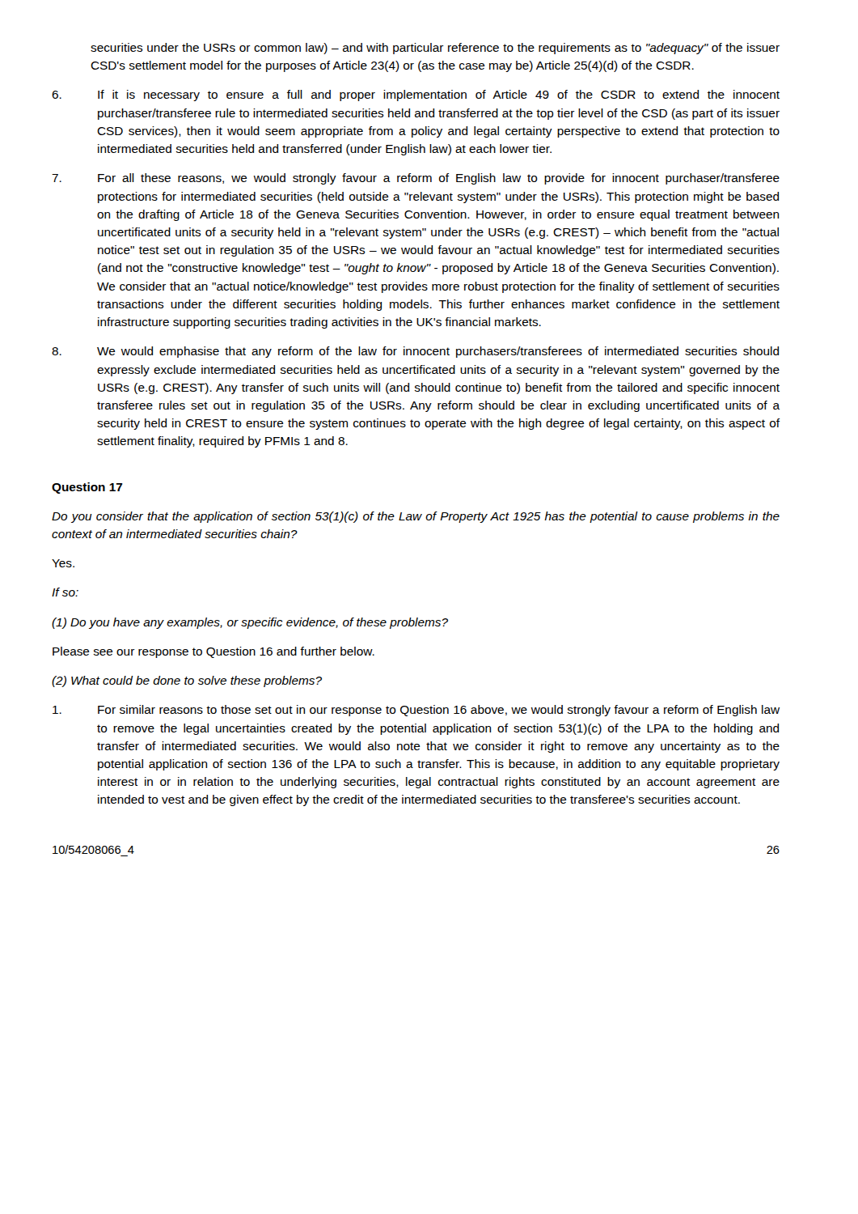securities under the USRs or common law) – and with particular reference to the requirements as to "adequacy" of the issuer CSD's settlement model for the purposes of Article 23(4) or (as the case may be) Article 25(4)(d) of the CSDR.
6. If it is necessary to ensure a full and proper implementation of Article 49 of the CSDR to extend the innocent purchaser/transferee rule to intermediated securities held and transferred at the top tier level of the CSD (as part of its issuer CSD services), then it would seem appropriate from a policy and legal certainty perspective to extend that protection to intermediated securities held and transferred (under English law) at each lower tier.
7. For all these reasons, we would strongly favour a reform of English law to provide for innocent purchaser/transferee protections for intermediated securities (held outside a "relevant system" under the USRs). This protection might be based on the drafting of Article 18 of the Geneva Securities Convention. However, in order to ensure equal treatment between uncertificated units of a security held in a "relevant system" under the USRs (e.g. CREST) – which benefit from the "actual notice" test set out in regulation 35 of the USRs – we would favour an "actual knowledge" test for intermediated securities (and not the "constructive knowledge" test – "ought to know" - proposed by Article 18 of the Geneva Securities Convention). We consider that an "actual notice/knowledge" test provides more robust protection for the finality of settlement of securities transactions under the different securities holding models. This further enhances market confidence in the settlement infrastructure supporting securities trading activities in the UK's financial markets.
8. We would emphasise that any reform of the law for innocent purchasers/transferees of intermediated securities should expressly exclude intermediated securities held as uncertificated units of a security in a "relevant system" governed by the USRs (e.g. CREST). Any transfer of such units will (and should continue to) benefit from the tailored and specific innocent transferee rules set out in regulation 35 of the USRs. Any reform should be clear in excluding uncertificated units of a security held in CREST to ensure the system continues to operate with the high degree of legal certainty, on this aspect of settlement finality, required by PFMIs 1 and 8.
Question 17
Do you consider that the application of section 53(1)(c) of the Law of Property Act 1925 has the potential to cause problems in the context of an intermediated securities chain?
Yes.
If so:
(1) Do you have any examples, or specific evidence, of these problems?
Please see our response to Question 16 and further below.
(2) What could be done to solve these problems?
1. For similar reasons to those set out in our response to Question 16 above, we would strongly favour a reform of English law to remove the legal uncertainties created by the potential application of section 53(1)(c) of the LPA to the holding and transfer of intermediated securities. We would also note that we consider it right to remove any uncertainty as to the potential application of section 136 of the LPA to such a transfer. This is because, in addition to any equitable proprietary interest in or in relation to the underlying securities, legal contractual rights constituted by an account agreement are intended to vest and be given effect by the credit of the intermediated securities to the transferee's securities account.
10/54208066_4 26